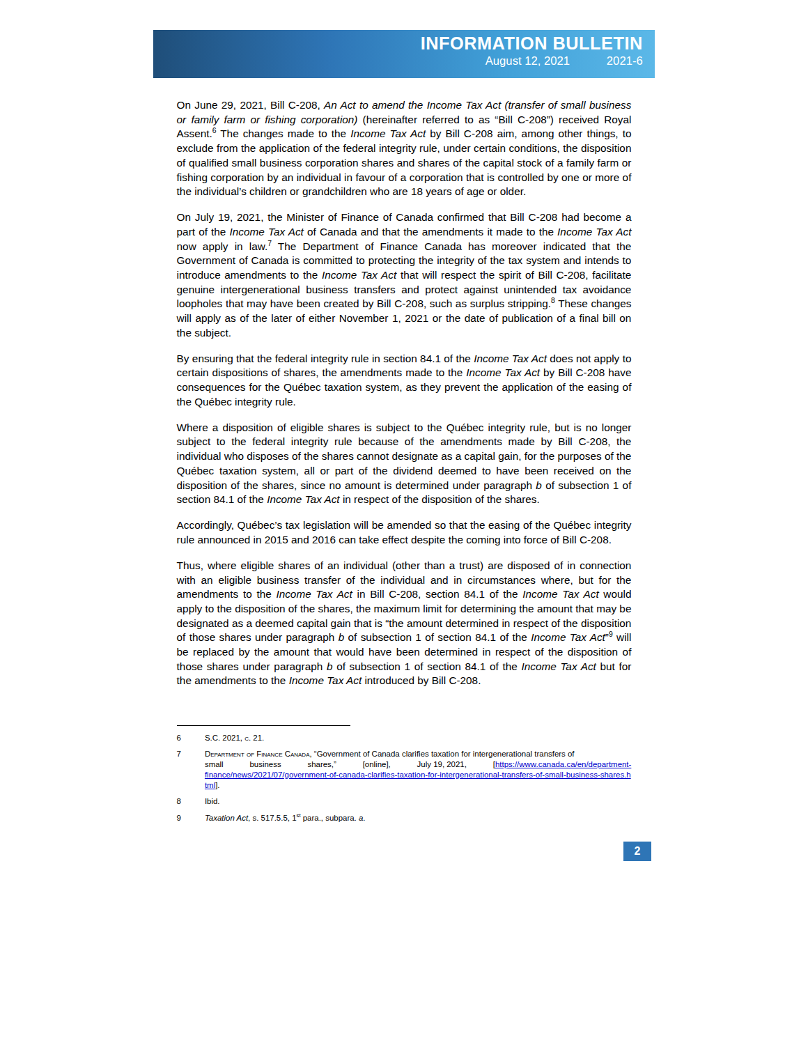INFORMATION BULLETIN
August 12, 20212021-6
On June 29, 2021, Bill C-208, An Act to amend the Income Tax Act (transfer of small business or family farm or fishing corporation) (hereinafter referred to as “Bill C-208”) received Royal Assent.6 The changes made to the Income Tax Act by Bill C-208 aim, among other things, to exclude from the application of the federal integrity rule, under certain conditions, the disposition of qualified small business corporation shares and shares of the capital stock of a family farm or fishing corporation by an individual in favour of a corporation that is controlled by one or more of the individual’s children or grandchildren who are 18 years of age or older.
On July 19, 2021, the Minister of Finance of Canada confirmed that Bill C-208 had become a part of the Income Tax Act of Canada and that the amendments it made to the Income Tax Act now apply in law.7 The Department of Finance Canada has moreover indicated that the Government of Canada is committed to protecting the integrity of the tax system and intends to introduce amendments to the Income Tax Act that will respect the spirit of Bill C-208, facilitate genuine intergenerational business transfers and protect against unintended tax avoidance loopholes that may have been created by Bill C-208, such as surplus stripping.8 These changes will apply as of the later of either November 1, 2021 or the date of publication of a final bill on the subject.
By ensuring that the federal integrity rule in section 84.1 of the Income Tax Act does not apply to certain dispositions of shares, the amendments made to the Income Tax Act by Bill C-208 have consequences for the Québec taxation system, as they prevent the application of the easing of the Québec integrity rule.
Where a disposition of eligible shares is subject to the Québec integrity rule, but is no longer subject to the federal integrity rule because of the amendments made by Bill C-208, the individual who disposes of the shares cannot designate as a capital gain, for the purposes of the Québec taxation system, all or part of the dividend deemed to have been received on the disposition of the shares, since no amount is determined under paragraph b of subsection 1 of section 84.1 of the Income Tax Act in respect of the disposition of the shares.
Accordingly, Québec’s tax legislation will be amended so that the easing of the Québec integrity rule announced in 2015 and 2016 can take effect despite the coming into force of Bill C-208.
Thus, where eligible shares of an individual (other than a trust) are disposed of in connection with an eligible business transfer of the individual and in circumstances where, but for the amendments to the Income Tax Act in Bill C-208, section 84.1 of the Income Tax Act would apply to the disposition of the shares, the maximum limit for determining the amount that may be designated as a deemed capital gain that is “the amount determined in respect of the disposition of those shares under paragraph b of subsection 1 of section 84.1 of the Income Tax Act”9 will be replaced by the amount that would have been determined in respect of the disposition of those shares under paragraph b of subsection 1 of section 84.1 of the Income Tax Act but for the amendments to the Income Tax Act introduced by Bill C-208.
6
S.C. 2021, c. 21.
7
Department of Finance Canada, “Government of Canada clarifies taxation for intergenerational transfers of
small business shares,”[online], July 19, 2021,[https://www.canada.ca/en/department-
finance/news/2021/07/government-of-canada-clarifies-taxation-for-intergenerational-transfers-of-small-business-shares.html].
8
Ibid.
9
Taxation Act, s. 517.5.5, 1st para., subpara. a.
2